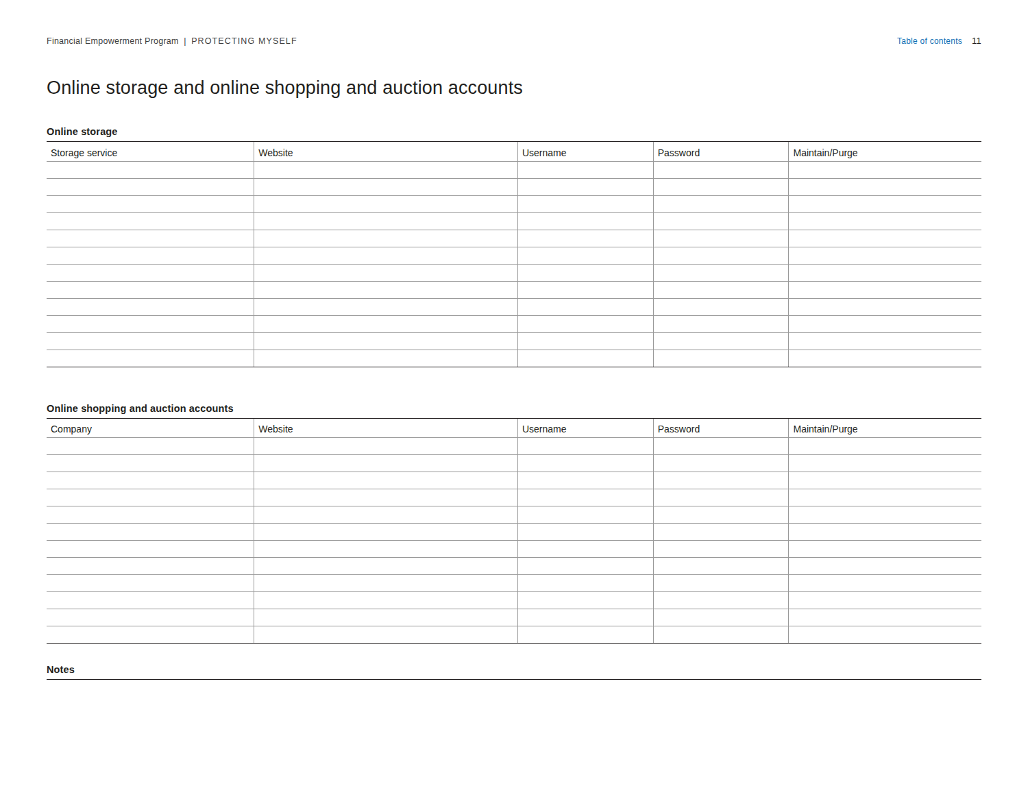Financial Empowerment Program | PROTECTING MYSELF
Table of contents11
Online storage and online shopping and auction accounts
Online storage
| Storage service | Website | Username | Password | Maintain/Purge |
| --- | --- | --- | --- | --- |
Online shopping and auction accounts
| Company | Website | Username | Password | Maintain/Purge |
| --- | --- | --- | --- | --- |
Notes